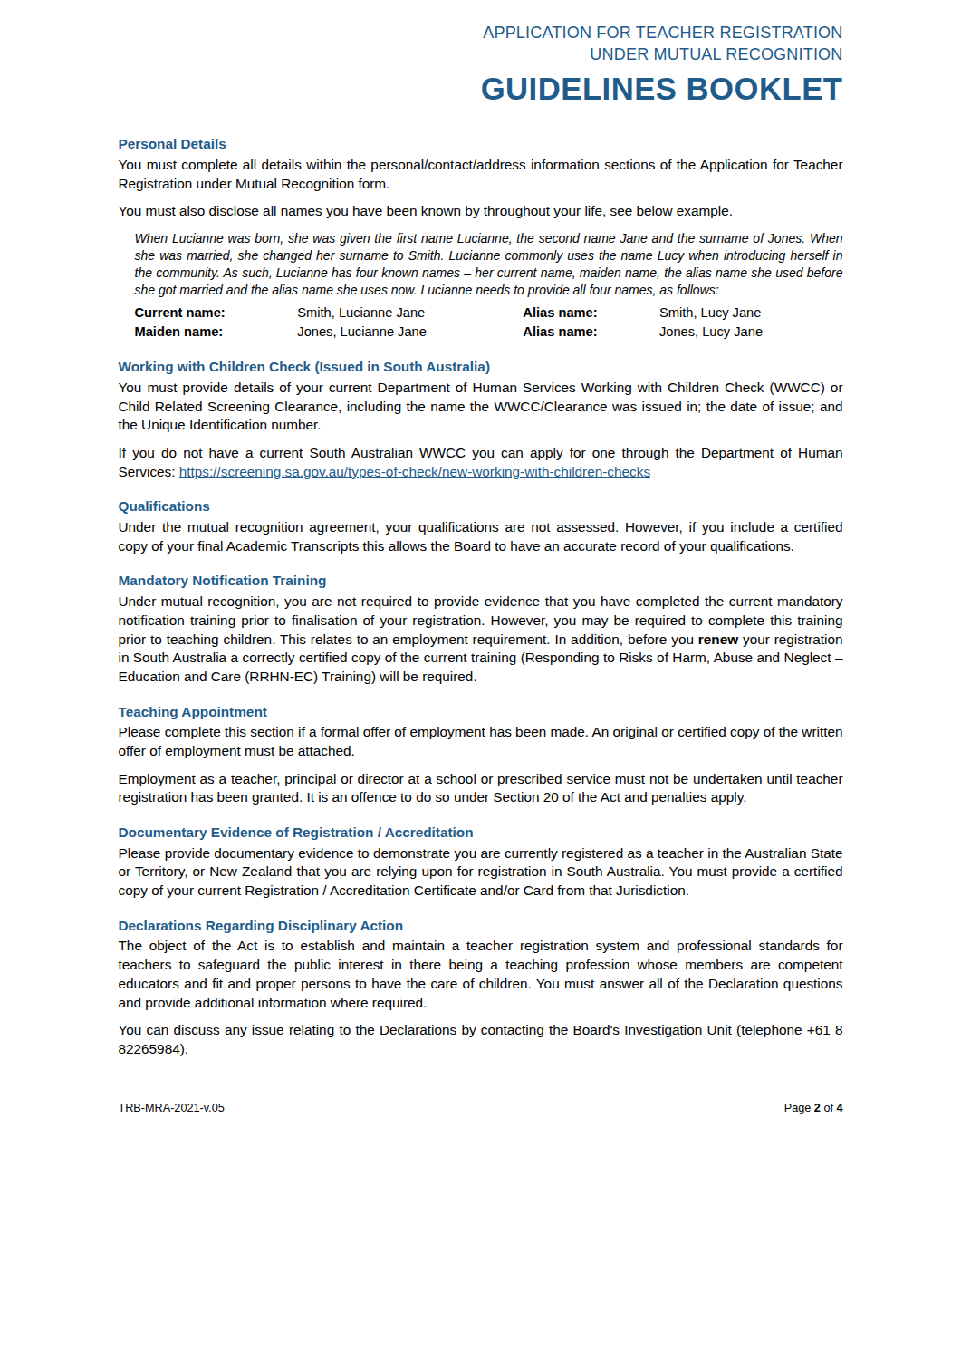Application for Teacher Registration
under Mutual Recognition
Guidelines Booklet
Personal Details
You must complete all details within the personal/contact/address information sections of the Application for Teacher Registration under Mutual Recognition form.
You must also disclose all names you have been known by throughout your life, see below example.
When Lucianne was born, she was given the first name Lucianne, the second name Jane and the surname of Jones. When she was married, she changed her surname to Smith. Lucianne commonly uses the name Lucy when introducing herself in the community. As such, Lucianne has four known names – her current name, maiden name, the alias name she used before she got married and the alias name she uses now. Lucianne needs to provide all four names, as follows:
| Current name: | Smith, Lucianne Jane | Alias name: | Smith, Lucy Jane |
| Maiden name: | Jones, Lucianne Jane | Alias name: | Jones, Lucy Jane |
Working with Children Check (Issued in South Australia)
You must provide details of your current Department of Human Services Working with Children Check (WWCC) or Child Related Screening Clearance, including the name the WWCC/Clearance was issued in; the date of issue; and the Unique Identification number.
If you do not have a current South Australian WWCC you can apply for one through the Department of Human Services: https://screening.sa.gov.au/types-of-check/new-working-with-children-checks
Qualifications
Under the mutual recognition agreement, your qualifications are not assessed. However, if you include a certified copy of your final Academic Transcripts this allows the Board to have an accurate record of your qualifications.
Mandatory Notification Training
Under mutual recognition, you are not required to provide evidence that you have completed the current mandatory notification training prior to finalisation of your registration. However, you may be required to complete this training prior to teaching children. This relates to an employment requirement. In addition, before you renew your registration in South Australia a correctly certified copy of the current training (Responding to Risks of Harm, Abuse and Neglect – Education and Care (RRHN-EC) Training) will be required.
Teaching Appointment
Please complete this section if a formal offer of employment has been made. An original or certified copy of the written offer of employment must be attached.
Employment as a teacher, principal or director at a school or prescribed service must not be undertaken until teacher registration has been granted. It is an offence to do so under Section 20 of the Act and penalties apply.
Documentary Evidence of Registration / Accreditation
Please provide documentary evidence to demonstrate you are currently registered as a teacher in the Australian State or Territory, or New Zealand that you are relying upon for registration in South Australia. You must provide a certified copy of your current Registration / Accreditation Certificate and/or Card from that Jurisdiction.
Declarations Regarding Disciplinary Action
The object of the Act is to establish and maintain a teacher registration system and professional standards for teachers to safeguard the public interest in there being a teaching profession whose members are competent educators and fit and proper persons to have the care of children. You must answer all of the Declaration questions and provide additional information where required.
You can discuss any issue relating to the Declarations by contacting the Board's Investigation Unit (telephone +61 8 82265984).
TRB-MRA-2021-v.05
Page 2 of 4